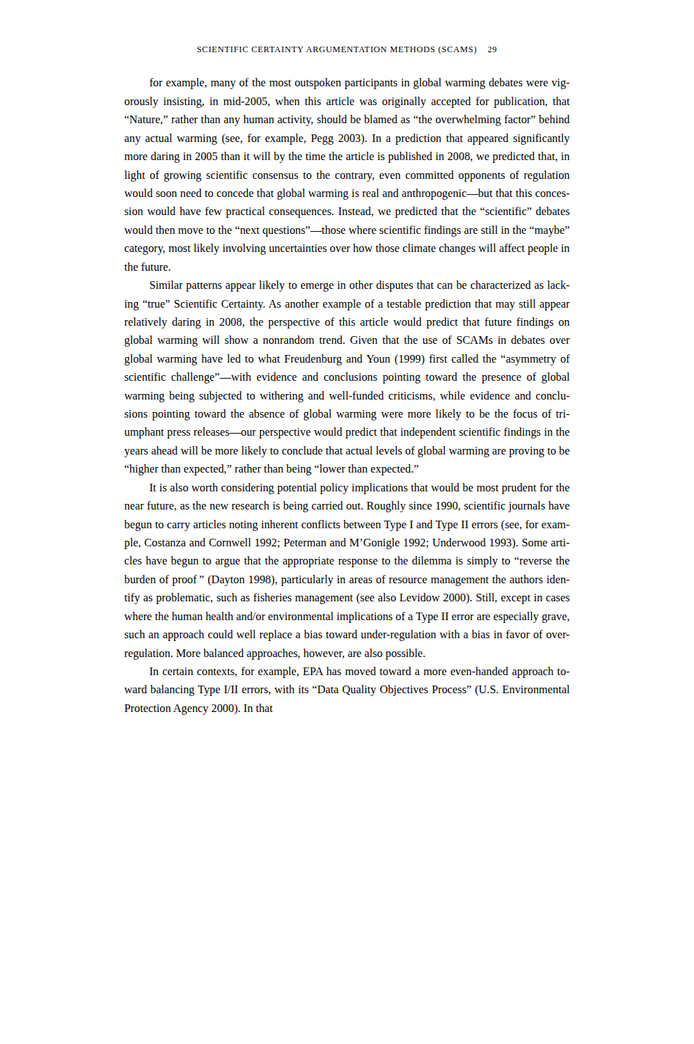Scientific Certainty Argumentation Methods (SCAMs)29
for example, many of the most outspoken participants in global warming debates were vigorously insisting, in mid-2005, when this article was originally accepted for publication, that “Nature,” rather than any human activity, should be blamed as “the overwhelming factor” behind any actual warming (see, for example, Pegg 2003). In a prediction that appeared significantly more daring in 2005 than it will by the time the article is published in 2008, we predicted that, in light of growing scientific consensus to the contrary, even committed opponents of regulation would soon need to concede that global warming is real and anthropogenic—but that this concession would have few practical consequences. Instead, we predicted that the “scientific” debates would then move to the “next questions”—those where scientific findings are still in the “maybe” category, most likely involving uncertainties over how those climate changes will affect people in the future.
Similar patterns appear likely to emerge in other disputes that can be characterized as lacking “true” Scientific Certainty. As another example of a testable prediction that may still appear relatively daring in 2008, the perspective of this article would predict that future findings on global warming will show a nonrandom trend. Given that the use of SCAMs in debates over global warming have led to what Freudenburg and Youn (1999) first called the “asymmetry of scientific challenge”—with evidence and conclusions pointing toward the presence of global warming being subjected to withering and well-funded criticisms, while evidence and conclusions pointing toward the absence of global warming were more likely to be the focus of triumphant press releases—our perspective would predict that independent scientific findings in the years ahead will be more likely to conclude that actual levels of global warming are proving to be “higher than expected,” rather than being “lower than expected.”
It is also worth considering potential policy implications that would be most prudent for the near future, as the new research is being carried out. Roughly since 1990, scientific journals have begun to carry articles noting inherent conflicts between Type I and Type II errors (see, for example, Costanza and Cornwell 1992; Peterman and M’Gonigle 1992; Underwood 1993). Some articles have begun to argue that the appropriate response to the dilemma is simply to “reverse the burden of proof ” (Dayton 1998), particularly in areas of resource management the authors identify as problematic, such as fisheries management (see also Levidow 2000). Still, except in cases where the human health and/or environmental implications of a Type II error are especially grave, such an approach could well replace a bias toward under-regulation with a bias in favor of over-regulation. More balanced approaches, however, are also possible.
In certain contexts, for example, EPA has moved toward a more even-handed approach toward balancing Type I/II errors, with its “Data Quality Objectives Process” (U.S. Environmental Protection Agency 2000). In that